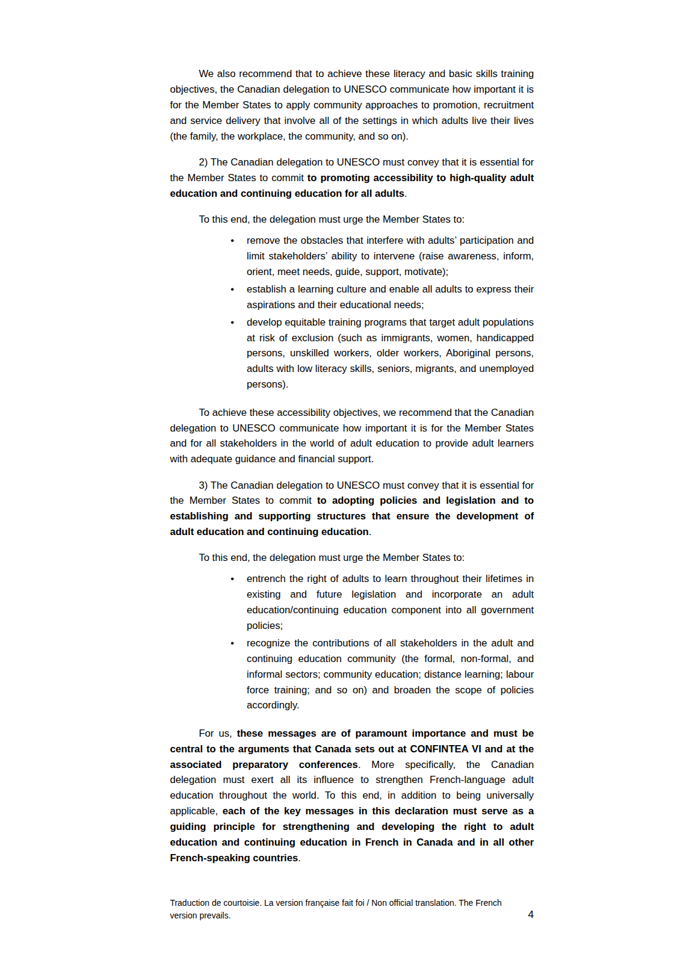We also recommend that to achieve these literacy and basic skills training objectives, the Canadian delegation to UNESCO communicate how important it is for the Member States to apply community approaches to promotion, recruitment and service delivery that involve all of the settings in which adults live their lives (the family, the workplace, the community, and so on).
2) The Canadian delegation to UNESCO must convey that it is essential for the Member States to commit to promoting accessibility to high-quality adult education and continuing education for all adults.
To this end, the delegation must urge the Member States to:
remove the obstacles that interfere with adults’ participation and limit stakeholders’ ability to intervene (raise awareness, inform, orient, meet needs, guide, support, motivate);
establish a learning culture and enable all adults to express their aspirations and their educational needs;
develop equitable training programs that target adult populations at risk of exclusion (such as immigrants, women, handicapped persons, unskilled workers, older workers, Aboriginal persons, adults with low literacy skills, seniors, migrants, and unemployed persons).
To achieve these accessibility objectives, we recommend that the Canadian delegation to UNESCO communicate how important it is for the Member States and for all stakeholders in the world of adult education to provide adult learners with adequate guidance and financial support.
3) The Canadian delegation to UNESCO must convey that it is essential for the Member States to commit to adopting policies and legislation and to establishing and supporting structures that ensure the development of adult education and continuing education.
To this end, the delegation must urge the Member States to:
entrench the right of adults to learn throughout their lifetimes in existing and future legislation and incorporate an adult education/continuing education component into all government policies;
recognize the contributions of all stakeholders in the adult and continuing education community (the formal, non-formal, and informal sectors; community education; distance learning; labour force training; and so on) and broaden the scope of policies accordingly.
For us, these messages are of paramount importance and must be central to the arguments that Canada sets out at CONFINTEA VI and at the associated preparatory conferences. More specifically, the Canadian delegation must exert all its influence to strengthen French-language adult education throughout the world. To this end, in addition to being universally applicable, each of the key messages in this declaration must serve as a guiding principle for strengthening and developing the right to adult education and continuing education in French in Canada and in all other French-speaking countries.
Traduction de courtoisie. La version française fait foi / Non official translation. The French version prevails. 4